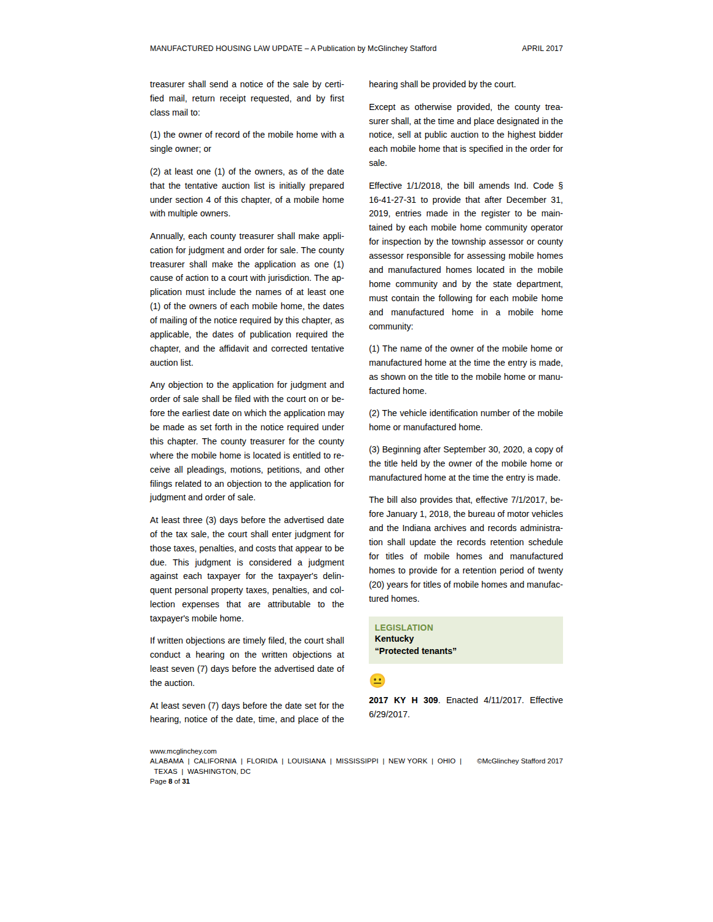MANUFACTURED HOUSING LAW UPDATE – A Publication by McGlinchey Stafford APRIL 2017
treasurer shall send a notice of the sale by certified mail, return receipt requested, and by first class mail to:
(1) the owner of record of the mobile home with a single owner; or
(2) at least one (1) of the owners, as of the date that the tentative auction list is initially prepared under section 4 of this chapter, of a mobile home with multiple owners.
Annually, each county treasurer shall make application for judgment and order for sale. The county treasurer shall make the application as one (1) cause of action to a court with jurisdiction. The application must include the names of at least one (1) of the owners of each mobile home, the dates of mailing of the notice required by this chapter, as applicable, the dates of publication required the chapter, and the affidavit and corrected tentative auction list.
Any objection to the application for judgment and order of sale shall be filed with the court on or before the earliest date on which the application may be made as set forth in the notice required under this chapter. The county treasurer for the county where the mobile home is located is entitled to receive all pleadings, motions, petitions, and other filings related to an objection to the application for judgment and order of sale.
At least three (3) days before the advertised date of the tax sale, the court shall enter judgment for those taxes, penalties, and costs that appear to be due. This judgment is considered a judgment against each taxpayer for the taxpayer's delinquent personal property taxes, penalties, and collection expenses that are attributable to the taxpayer's mobile home.
If written objections are timely filed, the court shall conduct a hearing on the written objections at least seven (7) days before the advertised date of the auction.
At least seven (7) days before the date set for the hearing, notice of the date, time, and place of the hearing shall be provided by the court.
Except as otherwise provided, the county treasurer shall, at the time and place designated in the notice, sell at public auction to the highest bidder each mobile home that is specified in the order for sale.
Effective 1/1/2018, the bill amends Ind. Code § 16-41-27-31 to provide that after December 31, 2019, entries made in the register to be maintained by each mobile home community operator for inspection by the township assessor or county assessor responsible for assessing mobile homes and manufactured homes located in the mobile home community and by the state department, must contain the following for each mobile home and manufactured home in a mobile home community:
(1) The name of the owner of the mobile home or manufactured home at the time the entry is made, as shown on the title to the mobile home or manufactured home.
(2) The vehicle identification number of the mobile home or manufactured home.
(3) Beginning after September 30, 2020, a copy of the title held by the owner of the mobile home or manufactured home at the time the entry is made.
The bill also provides that, effective 7/1/2017, before January 1, 2018, the bureau of motor vehicles and the Indiana archives and records administration shall update the records retention schedule for titles of mobile homes and manufactured homes to provide for a retention period of twenty (20) years for titles of mobile homes and manufactured homes.
LEGISLATION
Kentucky
“Protected tenants”
😐
2017 KY H 309. Enacted 4/11/2017. Effective 6/29/2017.
www.mcglinchey.com
ALABAMA | CALIFORNIA | FLORIDA | LOUISIANA | MISSISSIPPI | NEW YORK | OHIO | TEXAS | WASHINGTON, DC ©McGlinchey Stafford 2017
Page 8 of 31